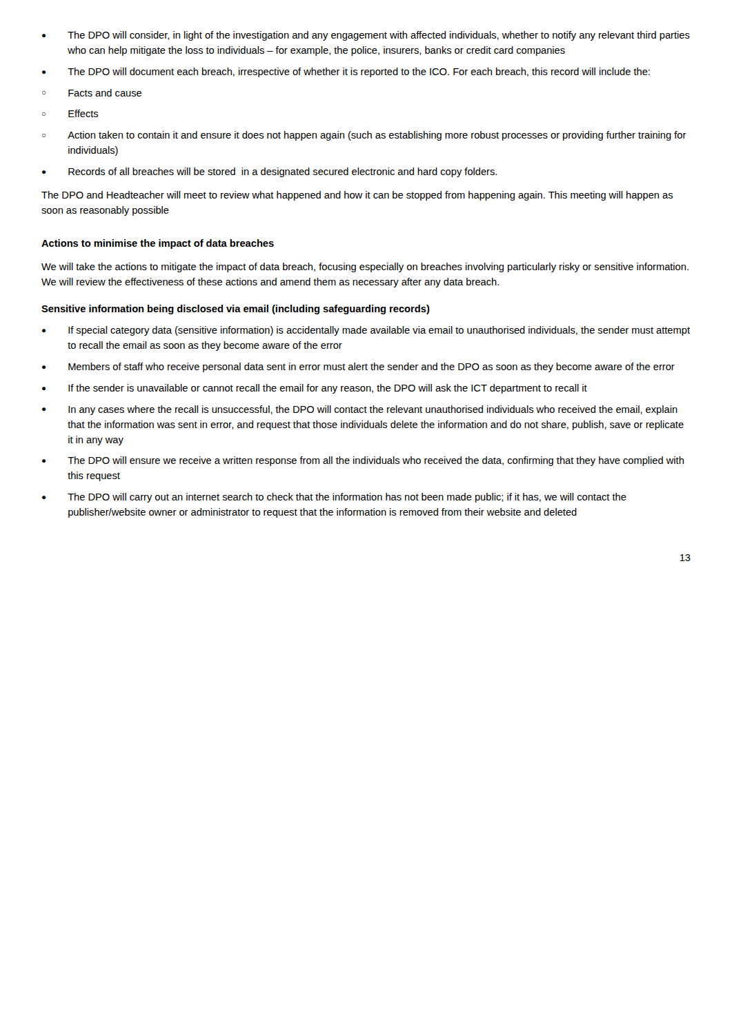The DPO will consider, in light of the investigation and any engagement with affected individuals, whether to notify any relevant third parties who can help mitigate the loss to individuals – for example, the police, insurers, banks or credit card companies
The DPO will document each breach, irrespective of whether it is reported to the ICO. For each breach, this record will include the:
Facts and cause
Effects
Action taken to contain it and ensure it does not happen again (such as establishing more robust processes or providing further training for individuals)
Records of all breaches will be stored in a designated secured electronic and hard copy folders.
The DPO and Headteacher will meet to review what happened and how it can be stopped from happening again. This meeting will happen as soon as reasonably possible
Actions to minimise the impact of data breaches
We will take the actions to mitigate the impact of data breach, focusing especially on breaches involving particularly risky or sensitive information. We will review the effectiveness of these actions and amend them as necessary after any data breach.
Sensitive information being disclosed via email (including safeguarding records)
If special category data (sensitive information) is accidentally made available via email to unauthorised individuals, the sender must attempt to recall the email as soon as they become aware of the error
Members of staff who receive personal data sent in error must alert the sender and the DPO as soon as they become aware of the error
If the sender is unavailable or cannot recall the email for any reason, the DPO will ask the ICT department to recall it
In any cases where the recall is unsuccessful, the DPO will contact the relevant unauthorised individuals who received the email, explain that the information was sent in error, and request that those individuals delete the information and do not share, publish, save or replicate it in any way
The DPO will ensure we receive a written response from all the individuals who received the data, confirming that they have complied with this request
The DPO will carry out an internet search to check that the information has not been made public; if it has, we will contact the publisher/website owner or administrator to request that the information is removed from their website and deleted
13